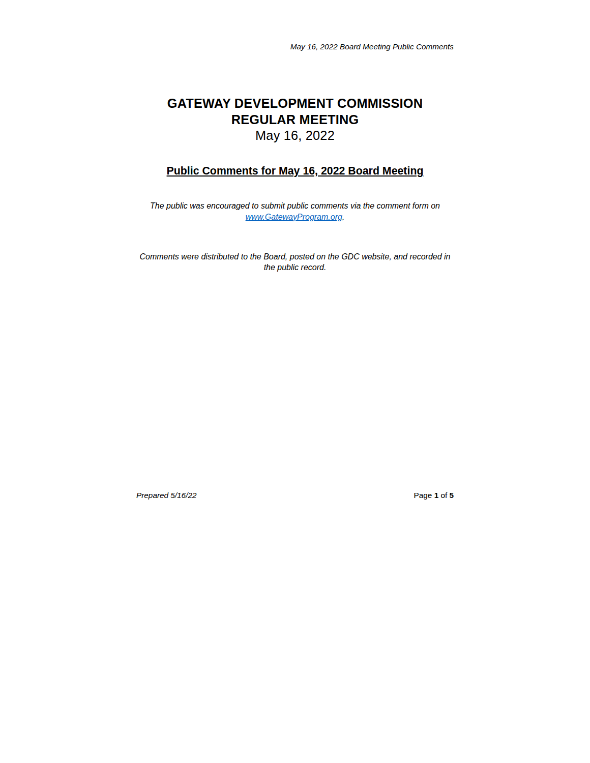May 16, 2022 Board Meeting Public Comments
GATEWAY DEVELOPMENT COMMISSION
REGULAR MEETING
May 16, 2022
Public Comments for May 16, 2022 Board Meeting
The public was encouraged to submit public comments via the comment form on
www.GatewayProgram.org.
Comments were distributed to the Board, posted on the GDC website, and recorded in the public record.
Prepared 5/16/22
Page 1 of 5